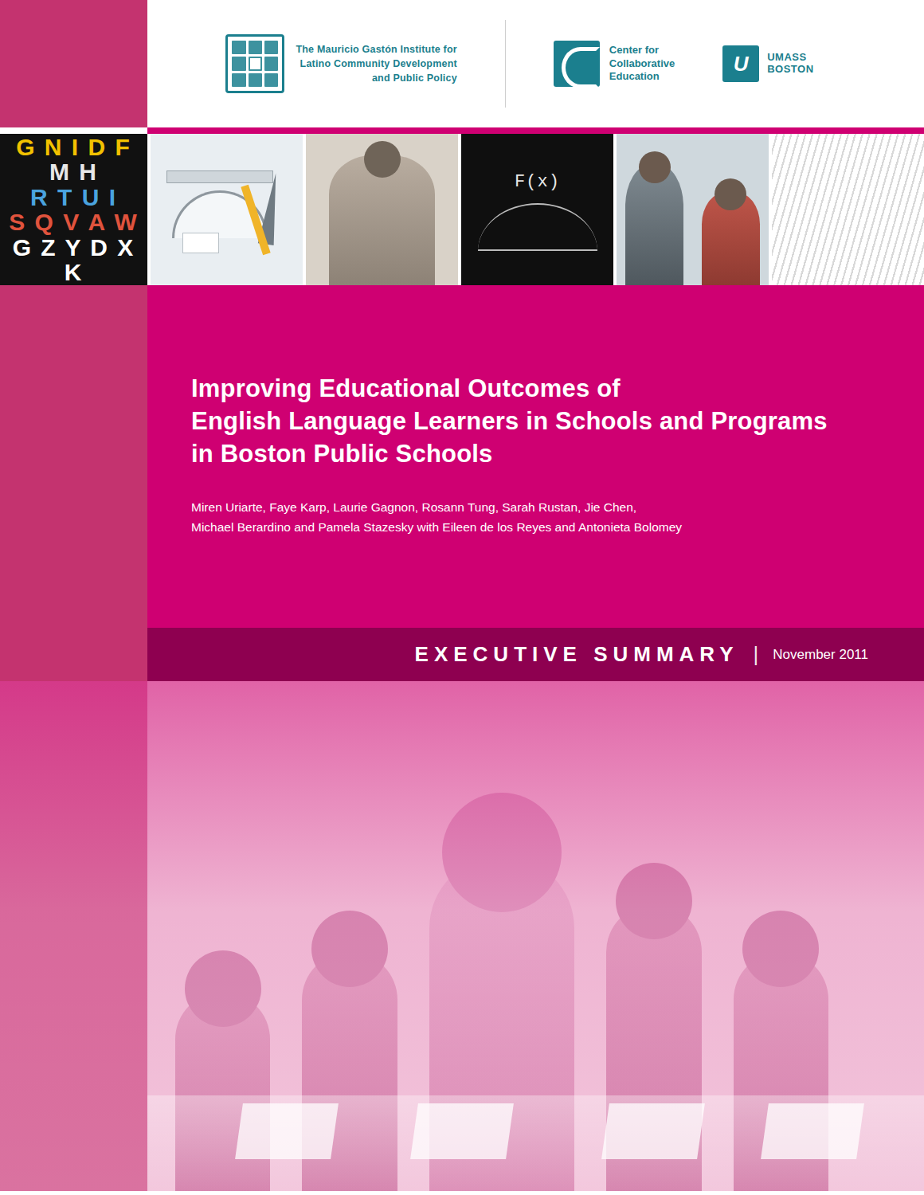The Mauricio Gastón Institute for
Latino Community Development
and Public Policy
Center for
Collaborative
Education
U
UMASS
BOSTON
G N I D F M H R T U I S Q V A W G Z Y D X K
F(x)
Improving Educational Outcomes of
English Language Learners in Schools and Programs
in Boston Public Schools
Miren Uriarte, Faye Karp, Laurie Gagnon, Rosann Tung, Sarah Rustan, Jie Chen,
Michael Berardino and Pamela Stazesky with Eileen de los Reyes and Antonieta Bolomey
EXECUTIVE SUMMARY | November 2011